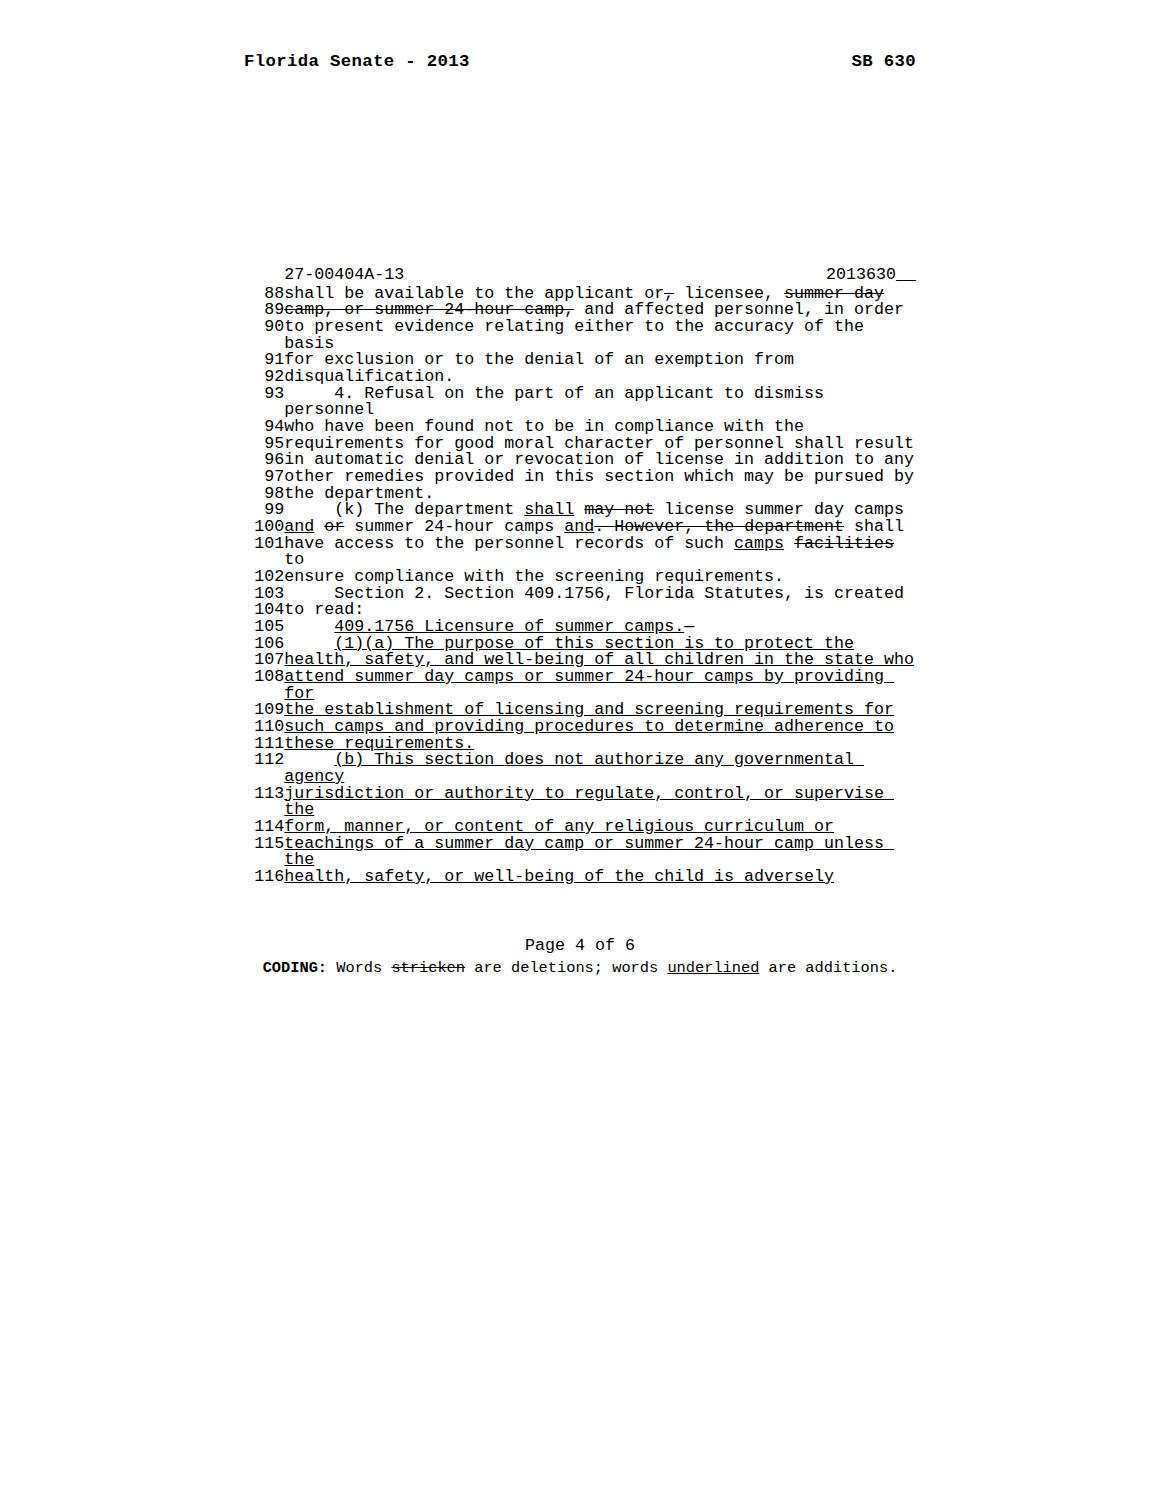Florida Senate - 2013 SB 630
27-00404A-13 2013630__
| 88 | shall be available to the applicant or , licensee, summer day |
| 89 | camp, or summer 24-hour camp, and affected personnel, in order |
| 90 | to present evidence relating either to the accuracy of the basis |
| 91 | for exclusion or to the denial of an exemption from |
| 92 | disqualification. |
| 93 | 4. Refusal on the part of an applicant to dismiss personnel |
| 94 | who have been found not to be in compliance with the |
| 95 | requirements for good moral character of personnel shall result |
| 96 | in automatic denial or revocation of license in addition to any |
| 97 | other remedies provided in this section which may be pursued by |
| 98 | the department. |
| 99 | (k) The department shall may not license summer day camps |
| 100 | and or summer 24-hour camps and . However, the department shall |
| 101 | have access to the personnel records of such camps facilities to |
| 102 | ensure compliance with the screening requirements. |
| 103 | Section 2. Section 409.1756, Florida Statutes, is created |
| 104 | to read: |
| 105 | 409.1756 Licensure of summer camps. — |
| 106 | (1)(a) The purpose of this section is to protect the |
| 107 | health, safety, and well-being of all children in the state who |
| 108 | attend summer day camps or summer 24-hour camps by providing for |
| 109 | the establishment of licensing and screening requirements for |
| 110 | such camps and providing procedures to determine adherence to |
| 111 | these requirements. |
| 112 | (b) This section does not authorize any governmental agency |
| 113 | jurisdiction or authority to regulate, control, or supervise the |
| 114 | form, manner, or content of any religious curriculum or |
| 115 | teachings of a summer day camp or summer 24-hour camp unless the |
| 116 | health, safety, or well-being of the child is adversely |
Page 4 of 6
CODING: Words stricken are deletions; words underlined are additions.